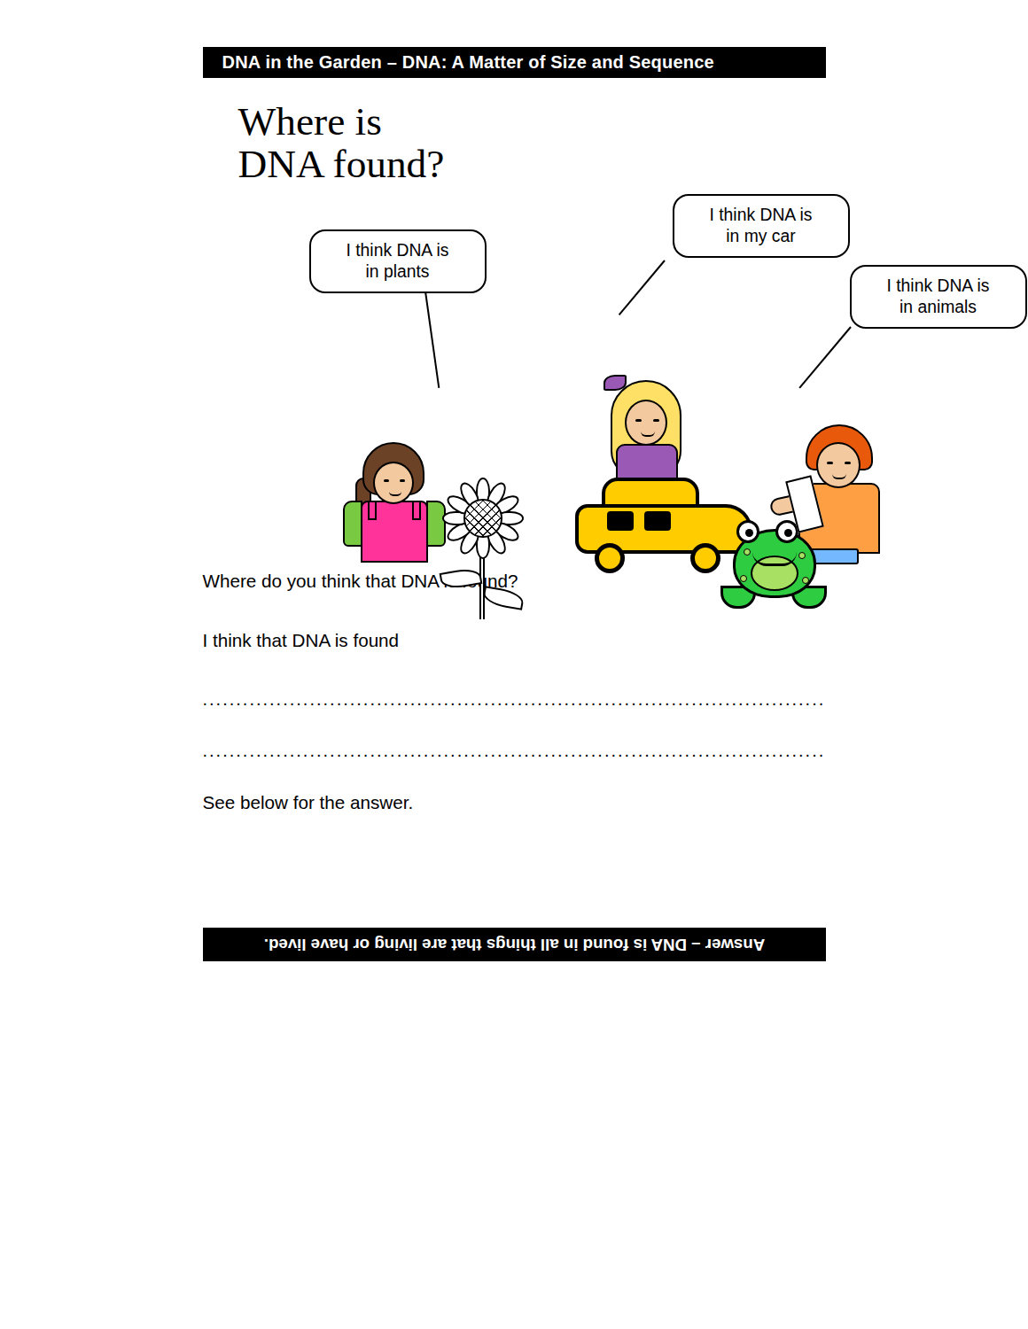DNA in the Garden – DNA: A Matter of Size and Sequence
Where is
DNA found?
I think DNA is
in plants
I think DNA is
in my car
I think DNA is
in animals
Where do you think that DNA is found?
I think that DNA is found
.......................................................................................................... ..........................................................................................................
See below for the answer.
Answer – DNA is found in all things that are living or have lived.